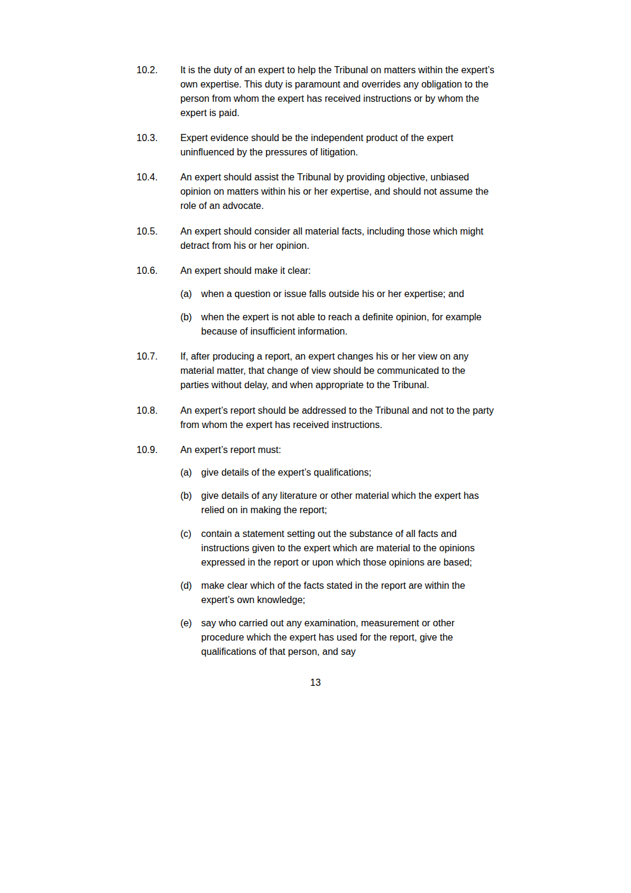10.2. It is the duty of an expert to help the Tribunal on matters within the expert’s own expertise. This duty is paramount and overrides any obligation to the person from whom the expert has received instructions or by whom the expert is paid.
10.3. Expert evidence should be the independent product of the expert uninfluenced by the pressures of litigation.
10.4. An expert should assist the Tribunal by providing objective, unbiased opinion on matters within his or her expertise, and should not assume the role of an advocate.
10.5. An expert should consider all material facts, including those which might detract from his or her opinion.
10.6. An expert should make it clear:
(a) when a question or issue falls outside his or her expertise; and
(b) when the expert is not able to reach a definite opinion, for example because of insufficient information.
10.7. If, after producing a report, an expert changes his or her view on any material matter, that change of view should be communicated to the parties without delay, and when appropriate to the Tribunal.
10.8. An expert’s report should be addressed to the Tribunal and not to the party from whom the expert has received instructions.
10.9. An expert’s report must:
(a) give details of the expert’s qualifications;
(b) give details of any literature or other material which the expert has relied on in making the report;
(c) contain a statement setting out the substance of all facts and instructions given to the expert which are material to the opinions expressed in the report or upon which those opinions are based;
(d) make clear which of the facts stated in the report are within the expert’s own knowledge;
(e) say who carried out any examination, measurement or other procedure which the expert has used for the report, give the qualifications of that person, and say
13